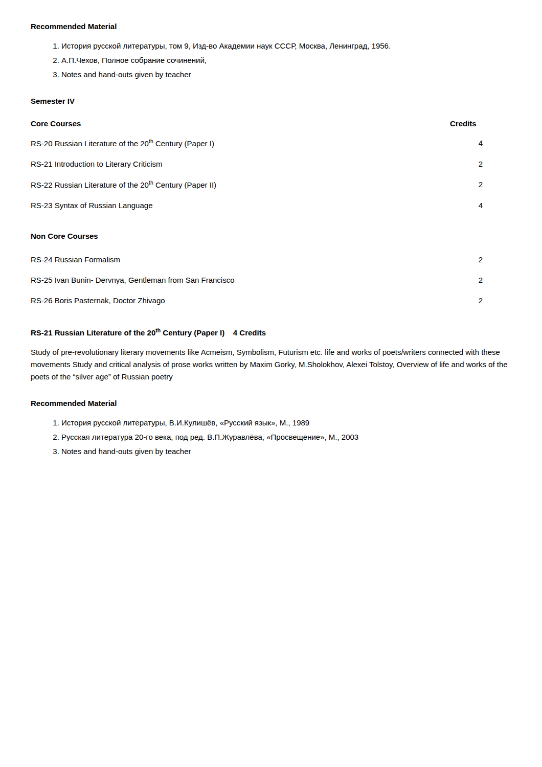Recommended Material
История русской литературы, том 9, Изд-во Академии наук СССР, Москва, Ленинград, 1956.
А.П.Чехов, Полное собрание сочинений,
Notes and hand-outs given by teacher
Semester IV
| Core Courses | Credits |
| --- | --- |
| RS-20 Russian Literature of the 20 th Century (Paper I) | 4 |
| RS-21 Introduction to Literary Criticism | 2 |
| RS-22 Russian Literature of the 20 th Century (Paper II) | 2 |
| RS-23 Syntax of Russian Language | 4 |
Non Core Courses
| RS-24 Russian Formalism | 2 |
| RS-25 Ivan Bunin- Dervnya, Gentleman from San Francisco | 2 |
| RS-26 Boris Pasternak, Doctor Zhivago | 2 |
RS-21 Russian Literature of the 20th Century (Paper I) 4 Credits
Study of pre-revolutionary literary movements like Acmeism, Symbolism, Futurism etc. life and works of poets/writers connected with these movements Study and critical analysis of prose works written by Maxim Gorky, M.Sholokhov, Alexei Tolstoy, Overview of life and works of the poets of the “silver age” of Russian poetry
Recommended Material
История русской литературы, В.И.Кулишёв, «Русский язык», М., 1989
Русская литература 20-го века, под ред. В.П.Журавлёва, «Просвещение», М., 2003
Notes and hand-outs given by teacher